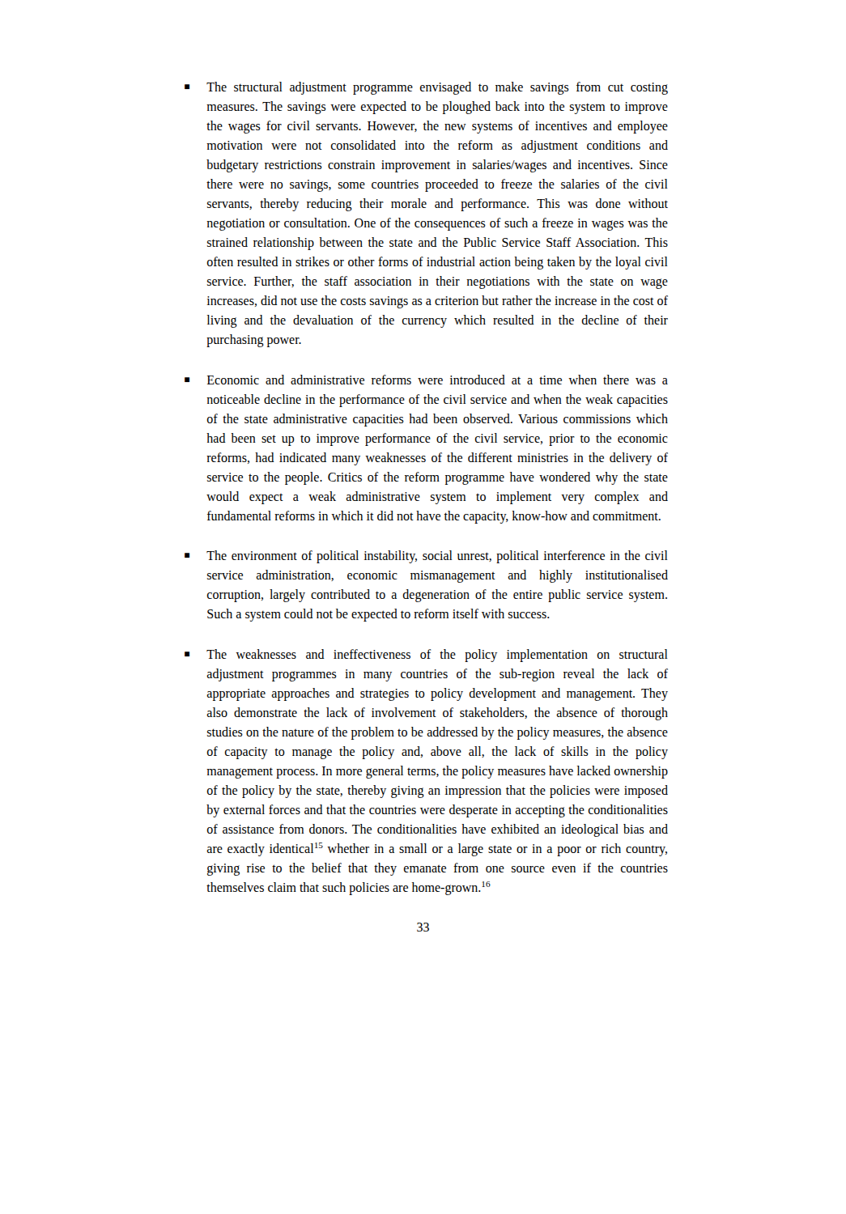The structural adjustment programme envisaged to make savings from cut costing measures. The savings were expected to be ploughed back into the system to improve the wages for civil servants. However, the new systems of incentives and employee motivation were not consolidated into the reform as adjustment conditions and budgetary restrictions constrain improvement in salaries/wages and incentives. Since there were no savings, some countries proceeded to freeze the salaries of the civil servants, thereby reducing their morale and performance. This was done without negotiation or consultation. One of the consequences of such a freeze in wages was the strained relationship between the state and the Public Service Staff Association. This often resulted in strikes or other forms of industrial action being taken by the loyal civil service. Further, the staff association in their negotiations with the state on wage increases, did not use the costs savings as a criterion but rather the increase in the cost of living and the devaluation of the currency which resulted in the decline of their purchasing power.
Economic and administrative reforms were introduced at a time when there was a noticeable decline in the performance of the civil service and when the weak capacities of the state administrative capacities had been observed. Various commissions which had been set up to improve performance of the civil service, prior to the economic reforms, had indicated many weaknesses of the different ministries in the delivery of service to the people. Critics of the reform programme have wondered why the state would expect a weak administrative system to implement very complex and fundamental reforms in which it did not have the capacity, know-how and commitment.
The environment of political instability, social unrest, political interference in the civil service administration, economic mismanagement and highly institutionalised corruption, largely contributed to a degeneration of the entire public service system. Such a system could not be expected to reform itself with success.
The weaknesses and ineffectiveness of the policy implementation on structural adjustment programmes in many countries of the sub-region reveal the lack of appropriate approaches and strategies to policy development and management. They also demonstrate the lack of involvement of stakeholders, the absence of thorough studies on the nature of the problem to be addressed by the policy measures, the absence of capacity to manage the policy and, above all, the lack of skills in the policy management process. In more general terms, the policy measures have lacked ownership of the policy by the state, thereby giving an impression that the policies were imposed by external forces and that the countries were desperate in accepting the conditionalities of assistance from donors. The conditionalities have exhibited an ideological bias and are exactly identical15 whether in a small or a large state or in a poor or rich country, giving rise to the belief that they emanate from one source even if the countries themselves claim that such policies are home-grown.16
33